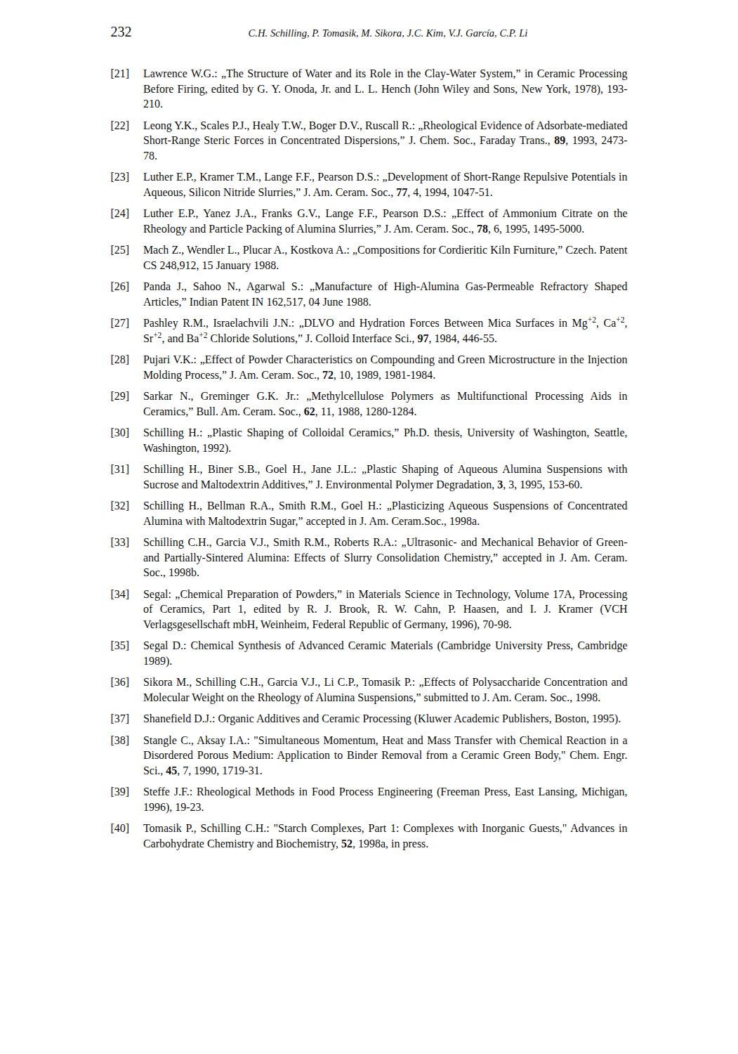232 C.H. Schilling, P. Tomasik, M. Sikora, J.C. Kim, V.J. García, C.P. Li
[21] Lawrence W.G.: „The Structure of Water and its Role in the Clay-Water System,” in Ceramic Processing Before Firing, edited by G. Y. Onoda, Jr. and L. L. Hench (John Wiley and Sons, New York, 1978), 193-210.
[22] Leong Y.K., Scales P.J., Healy T.W., Boger D.V., Ruscall R.: „Rheological Evidence of Adsorbate-mediated Short-Range Steric Forces in Concentrated Dispersions,” J. Chem. Soc., Faraday Trans., 89, 1993, 2473-78.
[23] Luther E.P., Kramer T.M., Lange F.F., Pearson D.S.: „Development of Short-Range Repulsive Potentials in Aqueous, Silicon Nitride Slurries,” J. Am. Ceram. Soc., 77, 4, 1994, 1047-51.
[24] Luther E.P., Yanez J.A., Franks G.V., Lange F.F., Pearson D.S.: „Effect of Ammonium Citrate on the Rheology and Particle Packing of Alumina Slurries,” J. Am. Ceram. Soc., 78, 6, 1995, 1495-5000.
[25] Mach Z., Wendler L., Plucar A., Kostkova A.: „Compositions for Cordieritic Kiln Furniture,” Czech. Patent CS 248,912, 15 January 1988.
[26] Panda J., Sahoo N., Agarwal S.: „Manufacture of High-Alumina Gas-Permeable Refractory Shaped Articles,” Indian Patent IN 162,517, 04 June 1988.
[27] Pashley R.M., Israelachvili J.N.: „DLVO and Hydration Forces Between Mica Surfaces in Mg+2, Ca+2, Sr+2, and Ba+2 Chloride Solutions,” J. Colloid Interface Sci., 97, 1984, 446-55.
[28] Pujari V.K.: „Effect of Powder Characteristics on Compounding and Green Microstructure in the Injection Molding Process,” J. Am. Ceram. Soc., 72, 10, 1989, 1981-1984.
[29] Sarkar N., Greminger G.K. Jr.: „Methylcellulose Polymers as Multifunctional Processing Aids in Ceramics,” Bull. Am. Ceram. Soc., 62, 11, 1988, 1280-1284.
[30] Schilling H.: „Plastic Shaping of Colloidal Ceramics,” Ph.D. thesis, University of Washington, Seattle, Washington, 1992).
[31] Schilling H., Biner S.B., Goel H., Jane J.L.: „Plastic Shaping of Aqueous Alumina Suspensions with Sucrose and Maltodextrin Additives,” J. Environmental Polymer Degradation, 3, 3, 1995, 153-60.
[32] Schilling H., Bellman R.A., Smith R.M., Goel H.: „Plasticizing Aqueous Suspensions of Concentrated Alumina with Maltodextrin Sugar,” accepted in J. Am. Ceram.Soc., 1998a.
[33] Schilling C.H., Garcia V.J., Smith R.M., Roberts R.A.: „Ultrasonic- and Mechanical Behavior of Green- and Partially-Sintered Alumina: Effects of Slurry Consolidation Chemistry,” accepted in J. Am. Ceram. Soc., 1998b.
[34] Segal: „Chemical Preparation of Powders,” in Materials Science in Technology, Volume 17A, Processing of Ceramics, Part 1, edited by R. J. Brook, R. W. Cahn, P. Haasen, and I. J. Kramer (VCH Verlagsgesellschaft mbH, Weinheim, Federal Republic of Germany, 1996), 70-98.
[35] Segal D.: Chemical Synthesis of Advanced Ceramic Materials (Cambridge University Press, Cambridge 1989).
[36] Sikora M., Schilling C.H., Garcia V.J., Li C.P., Tomasik P.: „Effects of Polysaccharide Concentration and Molecular Weight on the Rheology of Alumina Suspensions,” submitted to J. Am. Ceram. Soc., 1998.
[37] Shanefield D.J.: Organic Additives and Ceramic Processing (Kluwer Academic Publishers, Boston, 1995).
[38] Stangle C., Aksay I.A.: "Simultaneous Momentum, Heat and Mass Transfer with Chemical Reaction in a Disordered Porous Medium: Application to Binder Removal from a Ceramic Green Body," Chem. Engr. Sci., 45, 7, 1990, 1719-31.
[39] Steffe J.F.: Rheological Methods in Food Process Engineering (Freeman Press, East Lansing, Michigan, 1996), 19-23.
[40] Tomasik P., Schilling C.H.: "Starch Complexes, Part 1: Complexes with Inorganic Guests," Advances in Carbohydrate Chemistry and Biochemistry, 52, 1998a, in press.